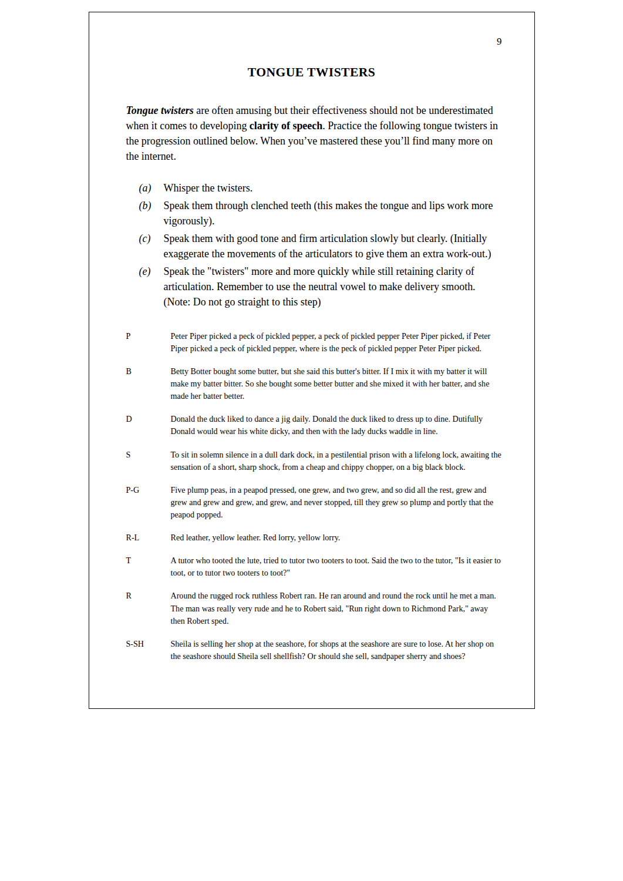9
TONGUE TWISTERS
Tongue twisters are often amusing but their effectiveness should not be underestimated when it comes to developing clarity of speech. Practice the following tongue twisters in the progression outlined below. When you’ve mastered these you’ll find many more on the internet.
(a) Whisper the twisters.
(b) Speak them through clenched teeth (this makes the tongue and lips work more vigorously).
(c) Speak them with good tone and firm articulation slowly but clearly. (Initially exaggerate the movements of the articulators to give them an extra work-out.)
(e) Speak the "twisters" more and more quickly while still retaining clarity of articulation. Remember to use the neutral vowel to make delivery smooth. (Note: Do not go straight to this step)
| P | Peter Piper picked a peck of pickled pepper, a peck of pickled pepper Peter Piper picked, if Peter Piper picked a peck of pickled pepper, where is the peck of pickled pepper Peter Piper picked. |
| B | Betty Botter bought some butter, but she said this butter's bitter. If I mix it with my batter it will make my batter bitter. So she bought some better butter and she mixed it with her batter, and she made her batter better. |
| D | Donald the duck liked to dance a jig daily. Donald the duck liked to dress up to dine. Dutifully Donald would wear his white dicky, and then with the lady ducks waddle in line. |
| S | To sit in solemn silence in a dull dark dock, in a pestilential prison with a lifelong lock, awaiting the sensation of a short, sharp shock, from a cheap and chippy chopper, on a big black block. |
| P-G | Five plump peas, in a peapod pressed, one grew, and two grew, and so did all the rest, grew and grew and grew and grew, and grew, and never stopped, till they grew so plump and portly that the peapod popped. |
| R-L | Red leather, yellow leather. Red lorry, yellow lorry. |
| T | A tutor who tooted the lute, tried to tutor two tooters to toot. Said the two to the tutor, "Is it easier to toot, or to tutor two tooters to toot?" |
| R | Around the rugged rock ruthless Robert ran. He ran around and round the rock until he met a man. The man was really very rude and he to Robert said, "Run right down to Richmond Park," away then Robert sped. |
| S-SH | Sheila is selling her shop at the seashore, for shops at the seashore are sure to lose. At her shop on the seashore should Sheila sell shellfish? Or should she sell, sandpaper sherry and shoes? |